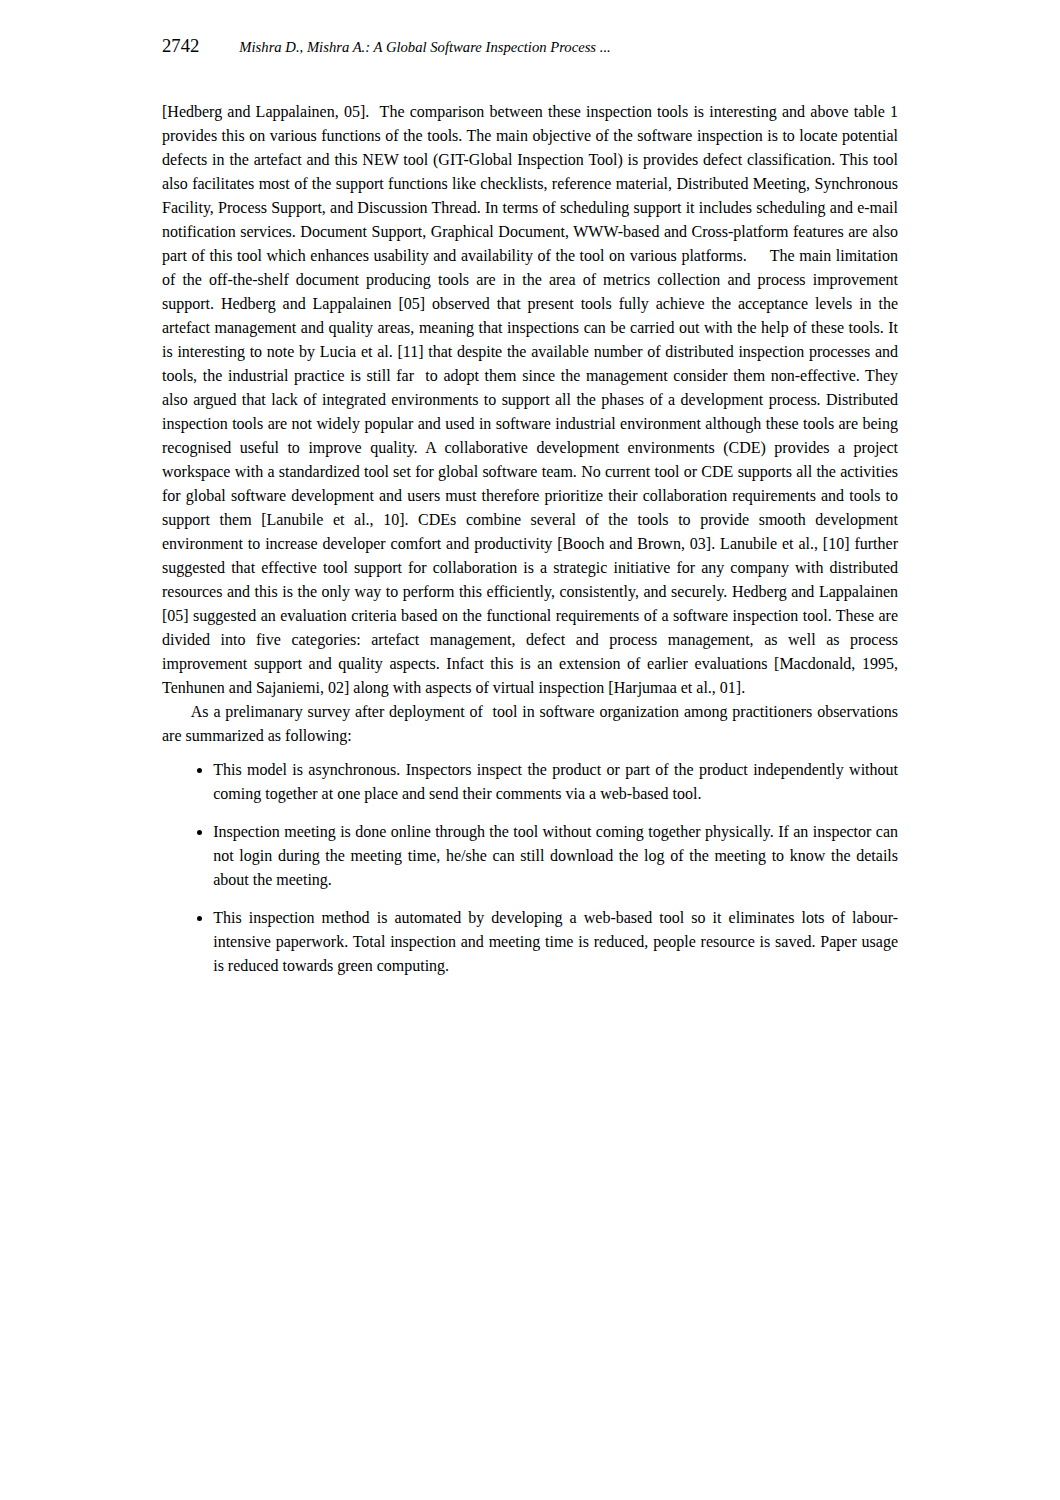2742 Mishra D., Mishra A.: A Global Software Inspection Process ...
[Hedberg and Lappalainen, 05]. The comparison between these inspection tools is interesting and above table 1 provides this on various functions of the tools. The main objective of the software inspection is to locate potential defects in the artefact and this NEW tool (GIT-Global Inspection Tool) is provides defect classification. This tool also facilitates most of the support functions like checklists, reference material, Distributed Meeting, Synchronous Facility, Process Support, and Discussion Thread. In terms of scheduling support it includes scheduling and e-mail notification services. Document Support, Graphical Document, WWW-based and Cross-platform features are also part of this tool which enhances usability and availability of the tool on various platforms. The main limitation of the off-the-shelf document producing tools are in the area of metrics collection and process improvement support. Hedberg and Lappalainen [05] observed that present tools fully achieve the acceptance levels in the artefact management and quality areas, meaning that inspections can be carried out with the help of these tools. It is interesting to note by Lucia et al. [11] that despite the available number of distributed inspection processes and tools, the industrial practice is still far to adopt them since the management consider them non-effective. They also argued that lack of integrated environments to support all the phases of a development process. Distributed inspection tools are not widely popular and used in software industrial environment although these tools are being recognised useful to improve quality. A collaborative development environments (CDE) provides a project workspace with a standardized tool set for global software team. No current tool or CDE supports all the activities for global software development and users must therefore prioritize their collaboration requirements and tools to support them [Lanubile et al., 10]. CDEs combine several of the tools to provide smooth development environment to increase developer comfort and productivity [Booch and Brown, 03]. Lanubile et al., [10] further suggested that effective tool support for collaboration is a strategic initiative for any company with distributed resources and this is the only way to perform this efficiently, consistently, and securely. Hedberg and Lappalainen [05] suggested an evaluation criteria based on the functional requirements of a software inspection tool. These are divided into five categories: artefact management, defect and process management, as well as process improvement support and quality aspects. Infact this is an extension of earlier evaluations [Macdonald, 1995, Tenhunen and Sajaniemi, 02] along with aspects of virtual inspection [Harjumaa et al., 01].
As a prelimanary survey after deployment of tool in software organization among practitioners observations are summarized as following:
This model is asynchronous. Inspectors inspect the product or part of the product independently without coming together at one place and send their comments via a web-based tool.
Inspection meeting is done online through the tool without coming together physically. If an inspector can not login during the meeting time, he/she can still download the log of the meeting to know the details about the meeting.
This inspection method is automated by developing a web-based tool so it eliminates lots of labour-intensive paperwork. Total inspection and meeting time is reduced, people resource is saved. Paper usage is reduced towards green computing.